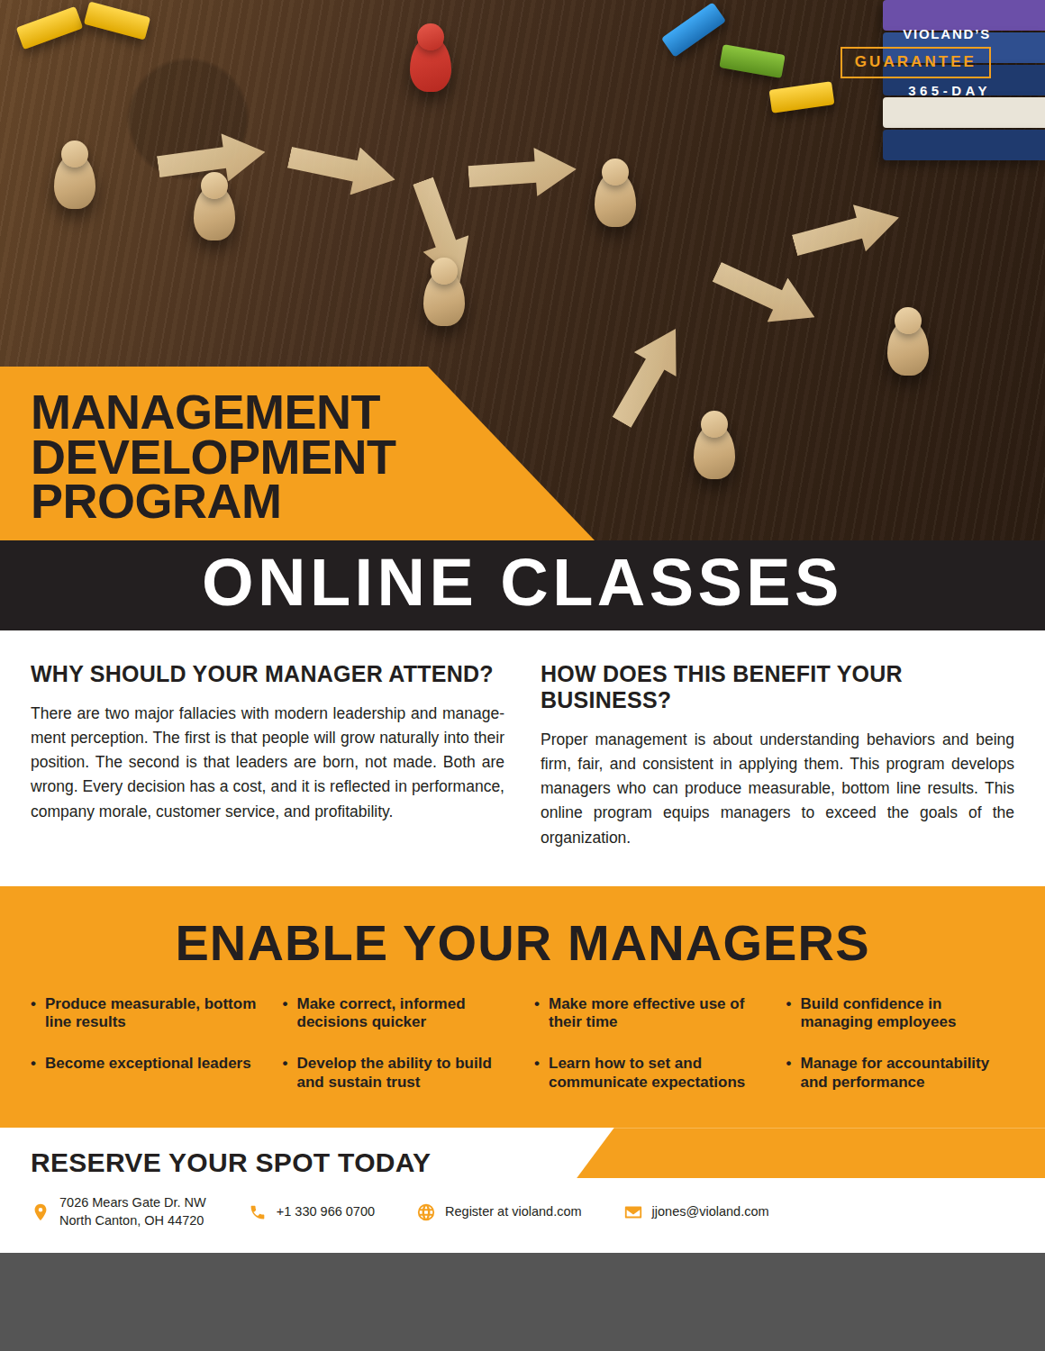VIOLAND’S GUARANTEE 365-DAY
Management
Development
Program
Online Classes
Why should your manager attend?
There are two major fallacies with modern leadership and management perception. The first is that people will grow naturally into their position. The second is that leaders are born, not made. Both are wrong. Every decision has a cost, and it is reflected in performance, company morale, customer service, and profitability.
How does this benefit your business?
Proper management is about understanding behaviors and being firm, fair, and consistent in applying them. This program develops managers who can produce measurable, bottom line results. This online program equips managers to exceed the goals of the organization.
Enable Your Managers
Produce measurable, bottom line results
Become exceptional leaders
Make correct, informed decisions quicker
Develop the ability to build and sustain trust
Make more effective use of their time
Learn how to set and communicate expectations
Build confidence in managing employees
Manage for accountability and performance
Reserve Your Spot Today
7026 Mears Gate Dr. NW
North Canton, OH 44720
+1 330 966 0700
Register at violand.com
jjones@violand.com